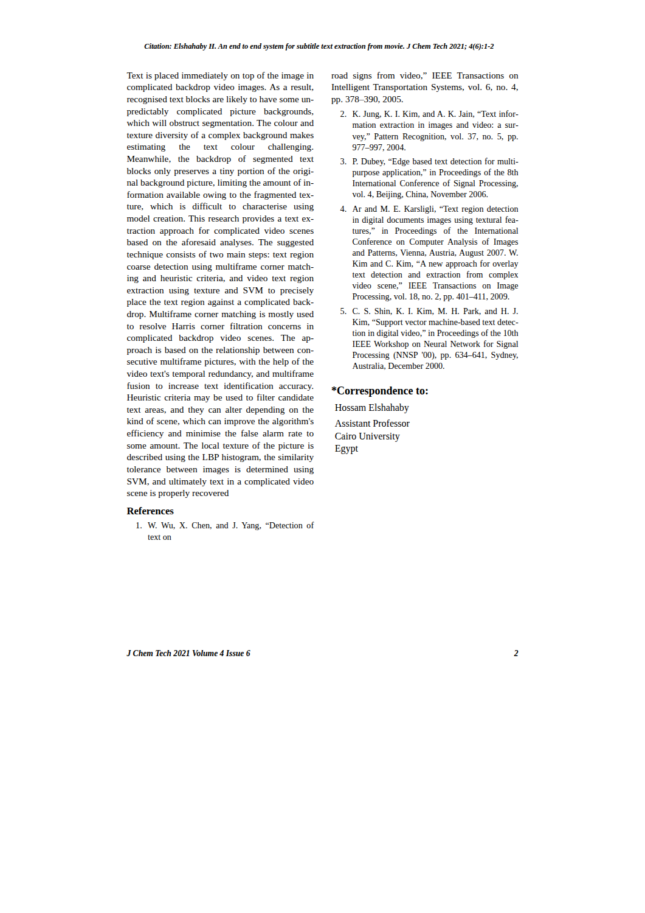Citation: Elshahaby H. An end to end system for subtitle text extraction from movie. J Chem Tech 2021; 4(6):1-2
Text is placed immediately on top of the image in complicated backdrop video images. As a result, recognised text blocks are likely to have some unpredictably complicated picture backgrounds, which will obstruct segmentation. The colour and texture diversity of a complex background makes estimating the text colour challenging. Meanwhile, the backdrop of segmented text blocks only preserves a tiny portion of the original background picture, limiting the amount of information available owing to the fragmented texture, which is difficult to characterise using model creation. This research provides a text extraction approach for complicated video scenes based on the aforesaid analyses. The suggested technique consists of two main steps: text region coarse detection using multiframe corner matching and heuristic criteria, and video text region extraction using texture and SVM to precisely place the text region against a complicated backdrop. Multiframe corner matching is mostly used to resolve Harris corner filtration concerns in complicated backdrop video scenes. The approach is based on the relationship between consecutive multiframe pictures, with the help of the video text's temporal redundancy, and multiframe fusion to increase text identification accuracy. Heuristic criteria may be used to filter candidate text areas, and they can alter depending on the kind of scene, which can improve the algorithm's efficiency and minimise the false alarm rate to some amount. The local texture of the picture is described using the LBP histogram, the similarity tolerance between images is determined using SVM, and ultimately text in a complicated video scene is properly recovered
References
W. Wu, X. Chen, and J. Yang, “Detection of text on
road signs from video,” IEEE Transactions on Intelligent Transportation Systems, vol. 6, no. 4, pp. 378–390, 2005.
K. Jung, K. I. Kim, and A. K. Jain, “Text information extraction in images and video: a survey,” Pattern Recognition, vol. 37, no. 5, pp. 977–997, 2004.
P. Dubey, “Edge based text detection for multi-purpose application,” in Proceedings of the 8th International Conference of Signal Processing, vol. 4, Beijing, China, November 2006.
Ar and M. E. Karsligli, “Text region detection in digital documents images using textural features,” in Proceedings of the International Conference on Computer Analysis of Images and Patterns, Vienna, Austria, August 2007. W. Kim and C. Kim, “A new approach for overlay text detection and extraction from complex video scene,” IEEE Transactions on Image Processing, vol. 18, no. 2, pp. 401–411, 2009.
C. S. Shin, K. I. Kim, M. H. Park, and H. J. Kim, “Support vector machine-based text detection in digital video,” in Proceedings of the 10th IEEE Workshop on Neural Network for Signal Processing (NNSP '00), pp. 634–641, Sydney, Australia, December 2000.
*Correspondence to:
Hossam Elshahaby
Assistant Professor
Cairo University
Egypt
J Chem Tech 2021 Volume 4 Issue 6 2